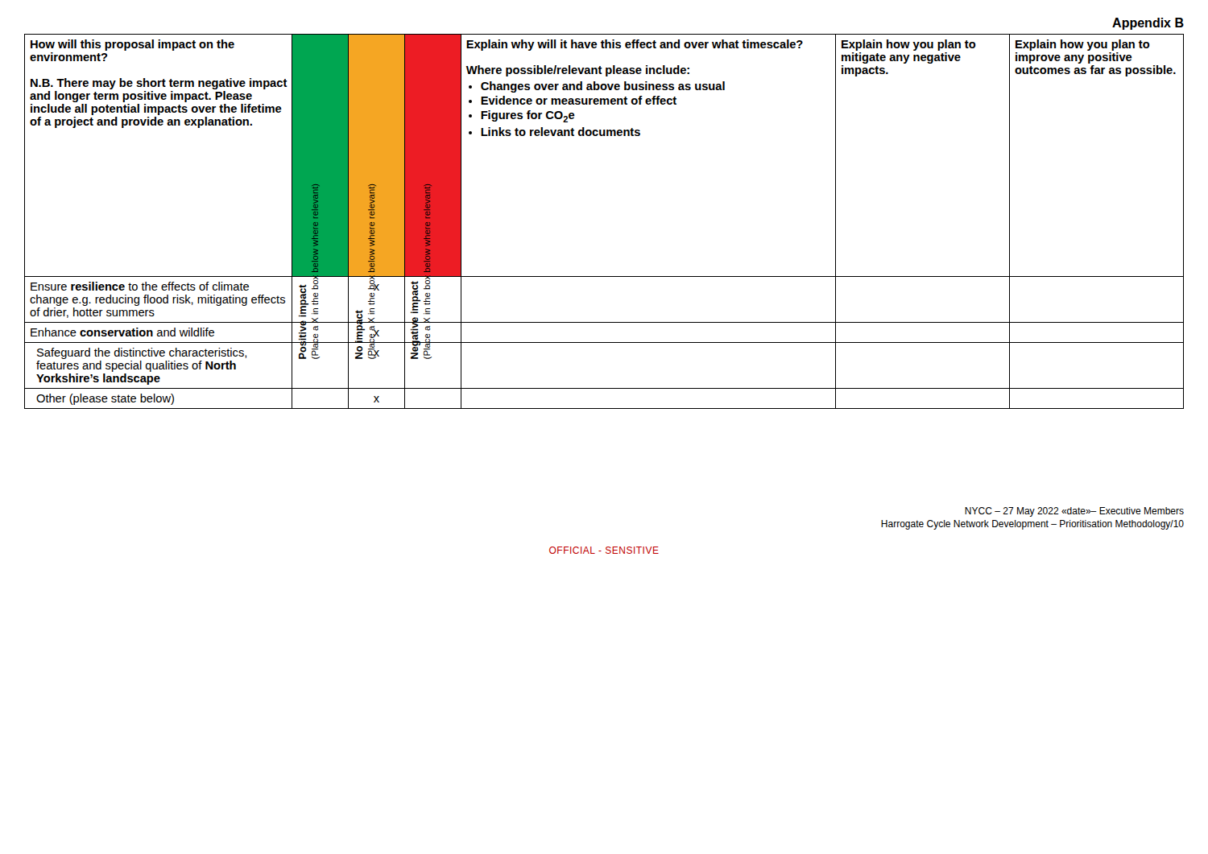Appendix B
| How will this proposal impact on the environment? N.B. There may be short term negative impact and longer term positive impact. Please include all potential impacts over the lifetime of a project and provide an explanation. | Positive impact (Place a X in the box below where relevant) | No impact (Place a X in the box below where relevant) | Negative impact (Place a X in the box below where relevant) | Explain why will it have this effect and over what timescale? Where possible/relevant please include: Changes over and above business as usual Evidence or measurement of effect Figures for CO 2 e Links to relevant documents | Explain how you plan to mitigate any negative impacts. | Explain how you plan to improve any positive outcomes as far as possible. |
| --- | --- | --- | --- | --- | --- | --- |
| Ensure resilience to the effects of climate change e.g. reducing flood risk, mitigating effects of drier, hotter summers | | x | | | | |
| Enhance conservation and wildlife | | x | | | | |
| Safeguard the distinctive characteristics, features and special qualities of North Yorkshire’s landscape | | x | | | | |
| Other (please state below) | | x | | | | |
NYCC – 27 May 2022 «date»– Executive Members
Harrogate Cycle Network Development – Prioritisation Methodology/10
OFFICIAL - SENSITIVE